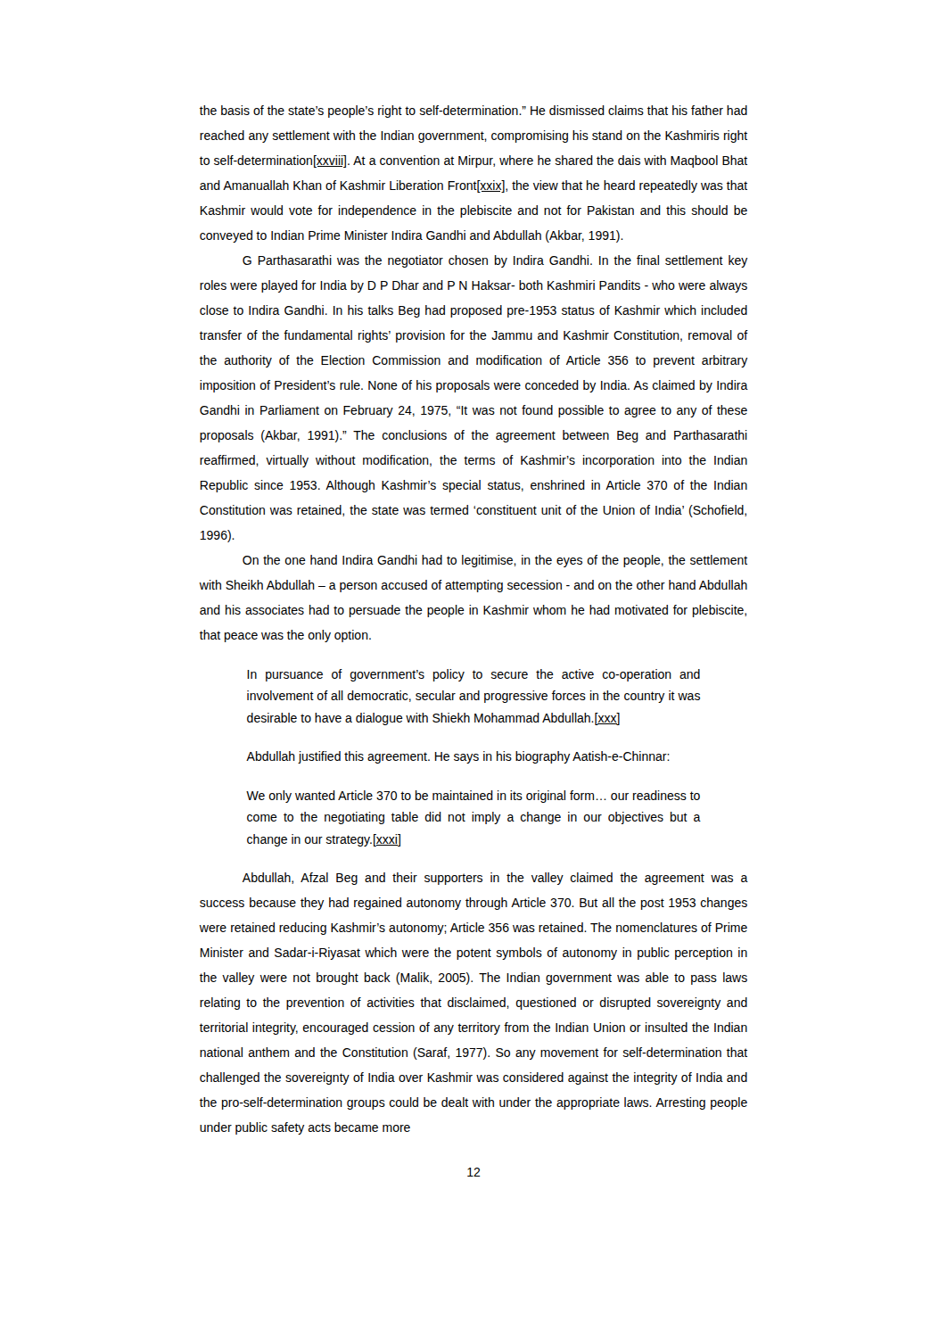the basis of the state’s people’s right to self-determination.” He dismissed claims that his father had reached any settlement with the Indian government, compromising his stand on the Kashmiris right to self-determination[xxviii]. At a convention at Mirpur, where he shared the dais with Maqbool Bhat and Amanuallah Khan of Kashmir Liberation Front[xxix], the view that he heard repeatedly was that Kashmir would vote for independence in the plebiscite and not for Pakistan and this should be conveyed to Indian Prime Minister Indira Gandhi and Abdullah (Akbar, 1991).
G Parthasarathi was the negotiator chosen by Indira Gandhi. In the final settlement key roles were played for India by D P Dhar and P N Haksar- both Kashmiri Pandits - who were always close to Indira Gandhi. In his talks Beg had proposed pre-1953 status of Kashmir which included transfer of the fundamental rights’ provision for the Jammu and Kashmir Constitution, removal of the authority of the Election Commission and modification of Article 356 to prevent arbitrary imposition of President’s rule. None of his proposals were conceded by India. As claimed by Indira Gandhi in Parliament on February 24, 1975, “It was not found possible to agree to any of these proposals (Akbar, 1991).” The conclusions of the agreement between Beg and Parthasarathi reaffirmed, virtually without modification, the terms of Kashmir’s incorporation into the Indian Republic since 1953. Although Kashmir’s special status, enshrined in Article 370 of the Indian Constitution was retained, the state was termed ‘constituent unit of the Union of India’ (Schofield, 1996).
On the one hand Indira Gandhi had to legitimise, in the eyes of the people, the settlement with Sheikh Abdullah – a person accused of attempting secession - and on the other hand Abdullah and his associates had to persuade the people in Kashmir whom he had motivated for plebiscite, that peace was the only option.
In pursuance of government’s policy to secure the active co-operation and involvement of all democratic, secular and progressive forces in the country it was desirable to have a dialogue with Shiekh Mohammad Abdullah.[xxx]
Abdullah justified this agreement. He says in his biography Aatish-e-Chinnar:
We only wanted Article 370 to be maintained in its original form… our readiness to come to the negotiating table did not imply a change in our objectives but a change in our strategy.[xxxi]
Abdullah, Afzal Beg and their supporters in the valley claimed the agreement was a success because they had regained autonomy through Article 370. But all the post 1953 changes were retained reducing Kashmir’s autonomy; Article 356 was retained. The nomenclatures of Prime Minister and Sadar-i-Riyasat which were the potent symbols of autonomy in public perception in the valley were not brought back (Malik, 2005). The Indian government was able to pass laws relating to the prevention of activities that disclaimed, questioned or disrupted sovereignty and territorial integrity, encouraged cession of any territory from the Indian Union or insulted the Indian national anthem and the Constitution (Saraf, 1977). So any movement for self-determination that challenged the sovereignty of India over Kashmir was considered against the integrity of India and the pro-self-determination groups could be dealt with under the appropriate laws. Arresting people under public safety acts became more
12